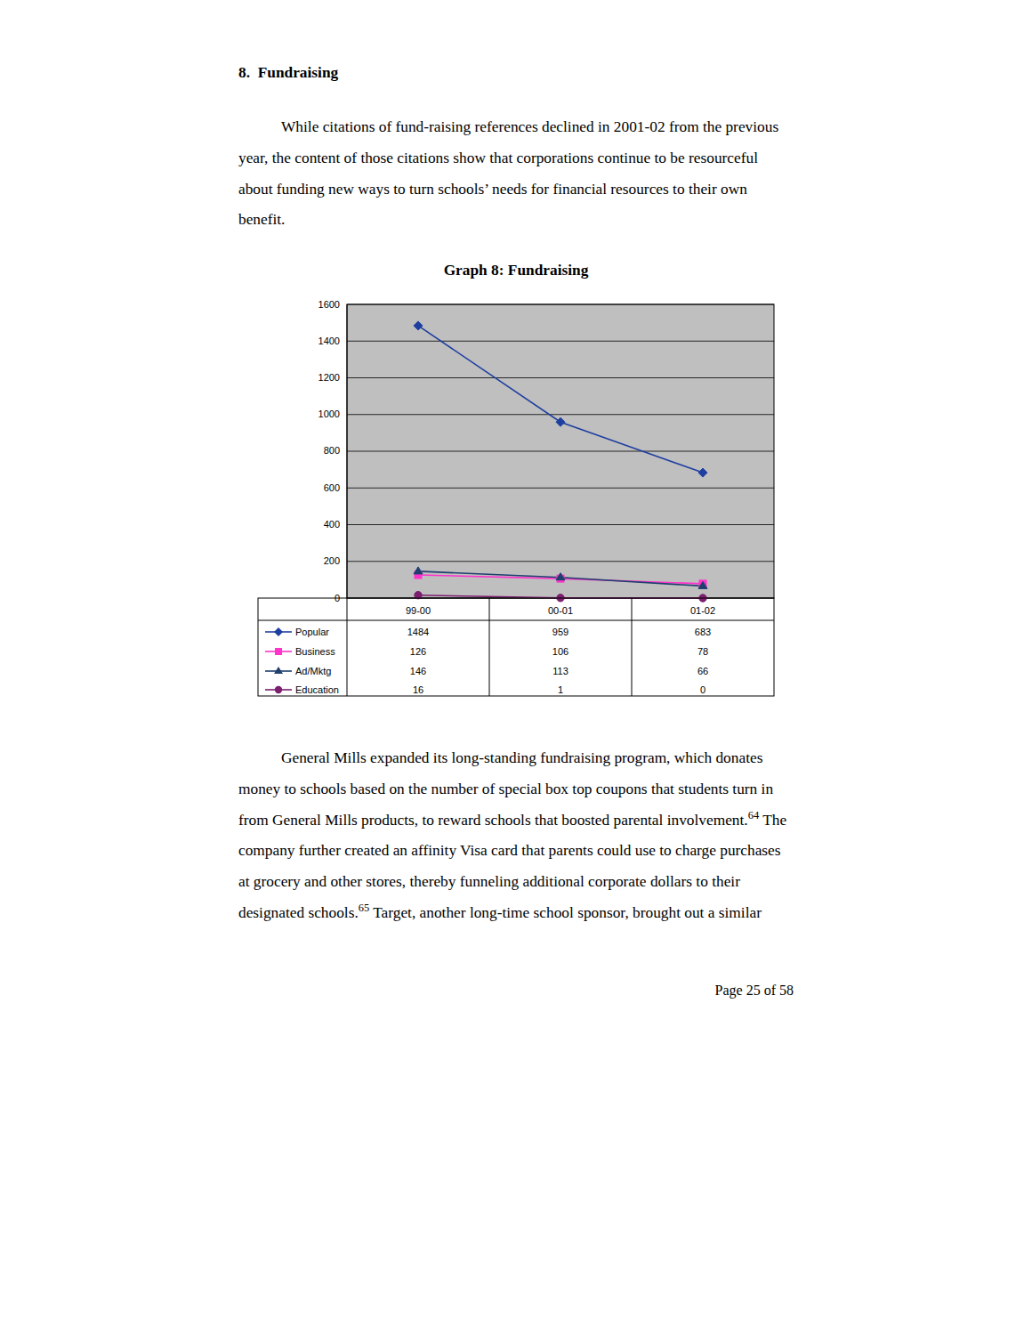8. Fundraising
While citations of fund-raising references declined in 2001-02 from the previous year, the content of those citations show that corporations continue to be resourceful about funding new ways to turn schools’ needs for financial resources to their own benefit.
Graph 8: Fundraising
1600 1400 1200 1000 800 600 400 200 0 99-00 00-01 01-02 Popular Business Ad/Mktg Education 1484 959 683 126 106 78 146 113 66 16 1 0
General Mills expanded its long-standing fundraising program, which donates money to schools based on the number of special box top coupons that students turn in from General Mills products, to reward schools that boosted parental involvement.64 The company further created an affinity Visa card that parents could use to charge purchases at grocery and other stores, thereby funneling additional corporate dollars to their designated schools.65 Target, another long-time school sponsor, brought out a similar
Page 25 of 58